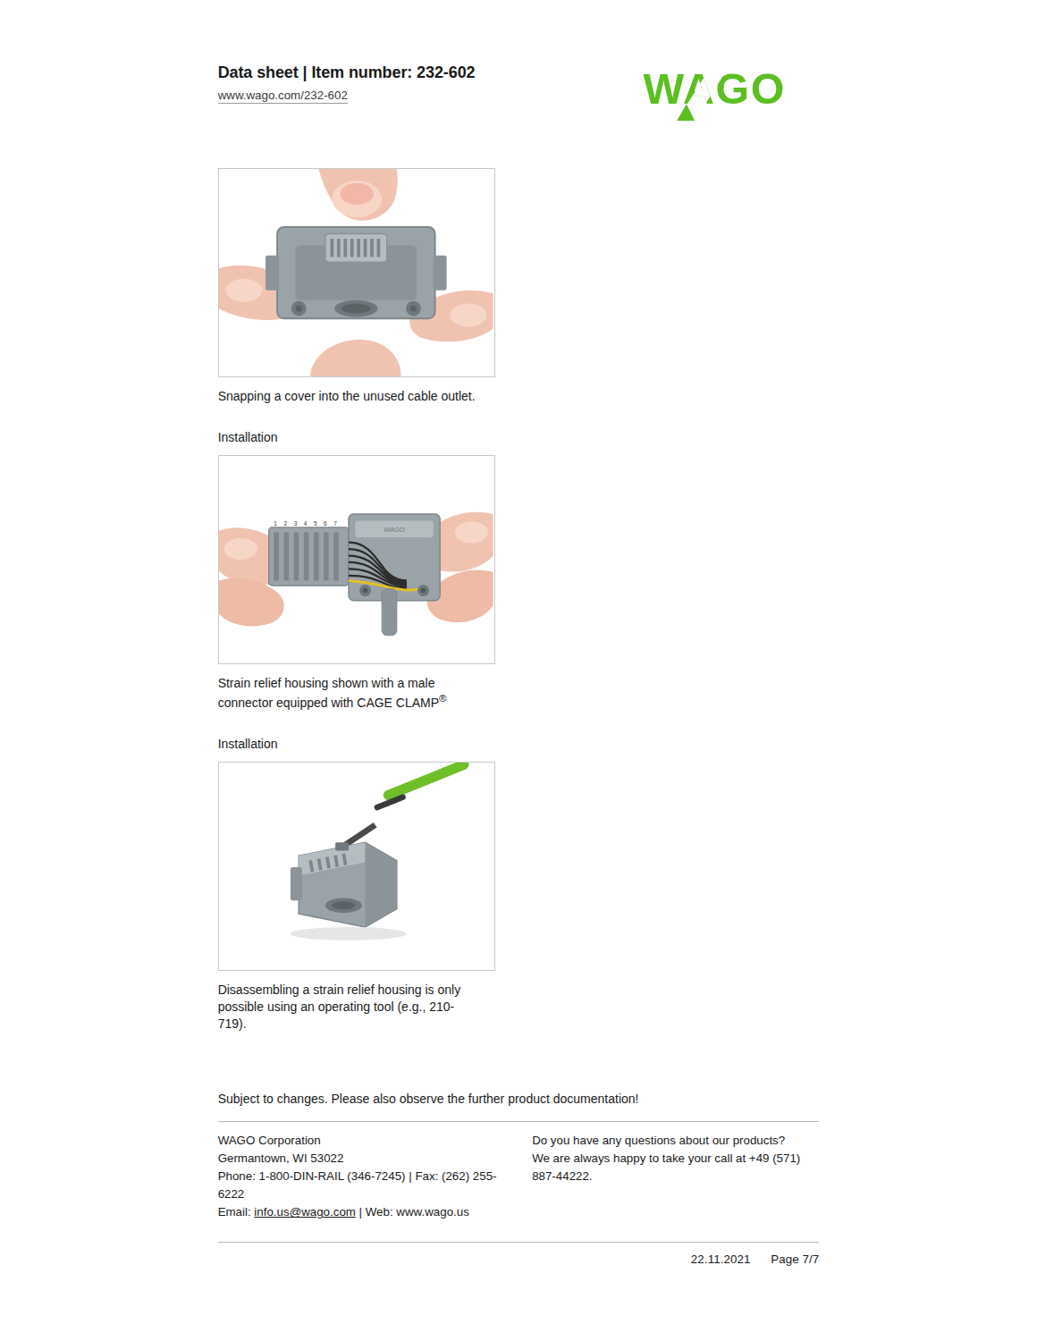Data sheet | Item number: 232-602
www.wago.com/232-602
WAGO WAGO
Snapping a cover into the unused cable outlet.
Installation
1 2 3 4 5 6 7 WAGO
Strain relief housing shown with a male connector equipped with CAGE CLAMP®
Installation
Disassembling a strain relief housing is only possible using an operating tool (e.g., 210-719).
Subject to changes. Please also observe the further product documentation!
WAGO Corporation
Germantown, WI 53022
Phone: 1-800-DIN-RAIL (346-7245) | Fax: (262) 255-6222
Email: info.us@wago.com | Web: www.wago.us
Do you have any questions about our products?
We are always happy to take your call at +49 (571) 887-44222.
22.11.2021 Page 7/7